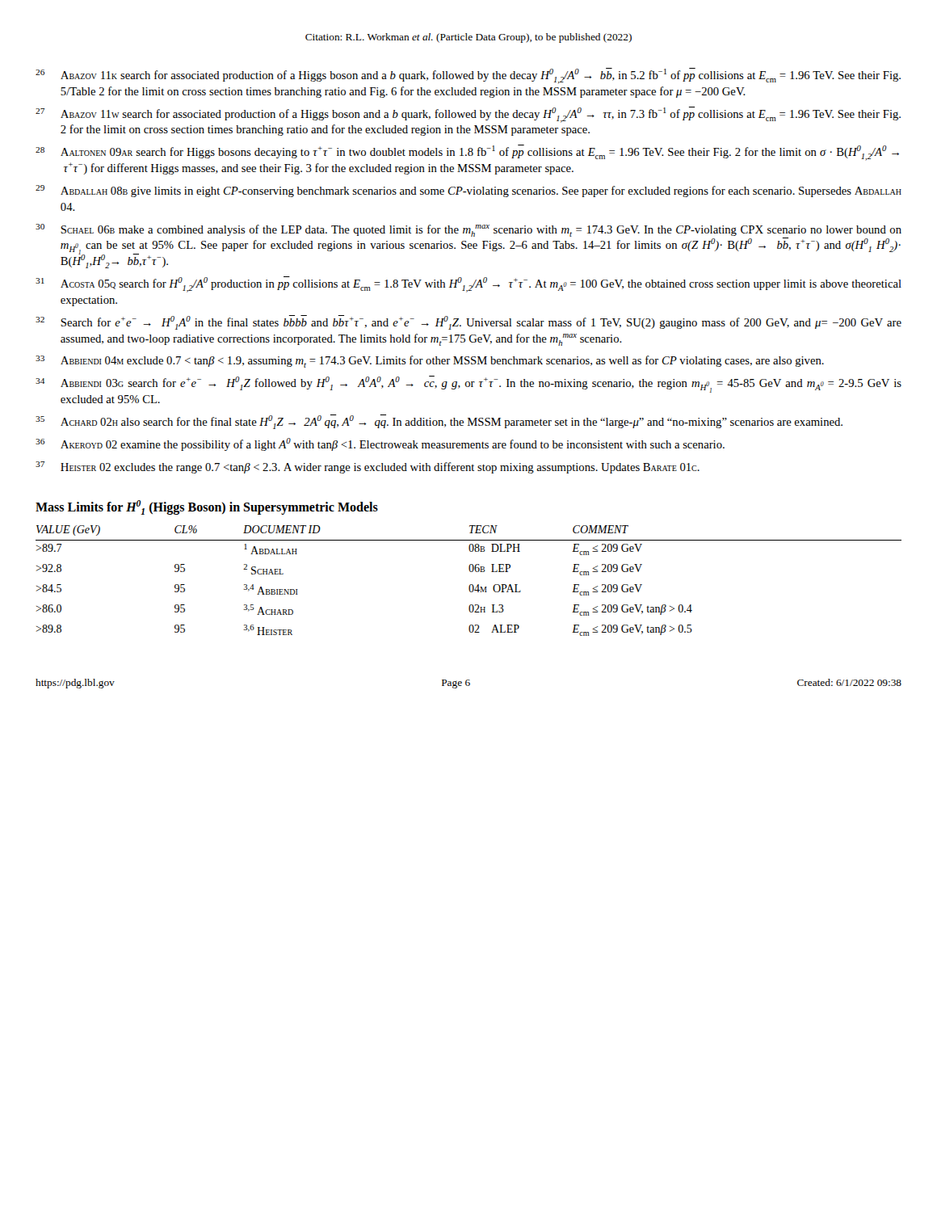Citation: R.L. Workman et al. (Particle Data Group), to be published (2022)
26 Abazov 11k search for associated production of a Higgs boson and a b quark, followed by the decay H01,2/A0 → bb, in 5.2 fb−1 of pp collisions at Ecm = 1.96 TeV. See their Fig. 5/Table 2 for the limit on cross section times branching ratio and Fig. 6 for the excluded region in the MSSM parameter space for μ = −200 GeV.
27 Abazov 11w search for associated production of a Higgs boson and a b quark, followed by the decay H01,2/A0 → ττ, in 7.3 fb−1 of pp collisions at Ecm = 1.96 TeV. See their Fig. 2 for the limit on cross section times branching ratio and for the excluded region in the MSSM parameter space.
28 Aaltonen 09ar search for Higgs bosons decaying to τ+τ− in two doublet models in 1.8 fb−1 of pp collisions at Ecm = 1.96 TeV. See their Fig. 2 for the limit on σ · B(H01,2/A0 → τ+τ−) for different Higgs masses, and see their Fig. 3 for the excluded region in the MSSM parameter space.
29 Abdallah 08b give limits in eight CP-conserving benchmark scenarios and some CP-violating scenarios. See paper for excluded regions for each scenario. Supersedes Abdallah 04.
30 Schael 06b make a combined analysis of the LEP data. The quoted limit is for the mhmax scenario with mt = 174.3 GeV. In the CP-violating CPX scenario no lower bound on mH01 can be set at 95% CL. See paper for excluded regions in various scenarios. See Figs. 2–6 and Tabs. 14–21 for limits on σ(Z H0)· B(H0 → bb, τ+τ−) and σ(H01 H02)· B(H01,H02→ bb,τ+τ−).
31 Acosta 05q search for H01,2/A0 production in pp collisions at Ecm = 1.8 TeV with H01,2/A0 → τ+τ−. At mA0 = 100 GeV, the obtained cross section upper limit is above theoretical expectation.
32 Search for e+e− → H01A0 in the final states bbbb and bbτ+τ−, and e+e− → H01Z. Universal scalar mass of 1 TeV, SU(2) gaugino mass of 200 GeV, and μ= −200 GeV are assumed, and two-loop radiative corrections incorporated. The limits hold for mt=175 GeV, and for the mhmax scenario.
33 Abbiendi 04m exclude 0.7 < tanβ < 1.9, assuming mt = 174.3 GeV. Limits for other MSSM benchmark scenarios, as well as for CP violating cases, are also given.
34 Abbiendi 03g search for e+e− → H01Z followed by H01 → A0A0, A0 → cc, g g, or τ+τ−. In the no-mixing scenario, the region mH01 = 45-85 GeV and mA0 = 2-9.5 GeV is excluded at 95% CL.
35 Achard 02h also search for the final state H01Z → 2A0 q q, A0 → qq. In addition, the MSSM parameter set in the “large-μ” and “no-mixing” scenarios are examined.
36 Akeroyd 02 examine the possibility of a light A0 with tanβ <1. Electroweak measurements are found to be inconsistent with such a scenario.
37 Heister 02 excludes the range 0.7 <tanβ < 2.3. A wider range is excluded with different stop mixing assumptions. Updates Barate 01c.
Mass Limits for H01 (Higgs Boson) in Supersymmetric Models
| VALUE (GeV) | CL% | DOCUMENT ID | TECN | COMMENT |
| --- | --- | --- | --- | --- |
| >89.7 | | 1 Abdallah | 08 b DLPH | E cm ≤ 209 GeV |
| >92.8 | 95 | 2 Schael | 06 b LEP | E cm ≤ 209 GeV |
| >84.5 | 95 | 3,4 Abbiendi | 04 m OPAL | E cm ≤ 209 GeV |
| >86.0 | 95 | 3,5 Achard | 02 h L3 | E cm ≤ 209 GeV, tan β > 0.4 |
| >89.8 | 95 | 3,6 Heister | 02 ALEP | E cm ≤ 209 GeV, tan β > 0.5 |
https://pdg.lbl.gov
Page 6
Created: 6/1/2022 09:38